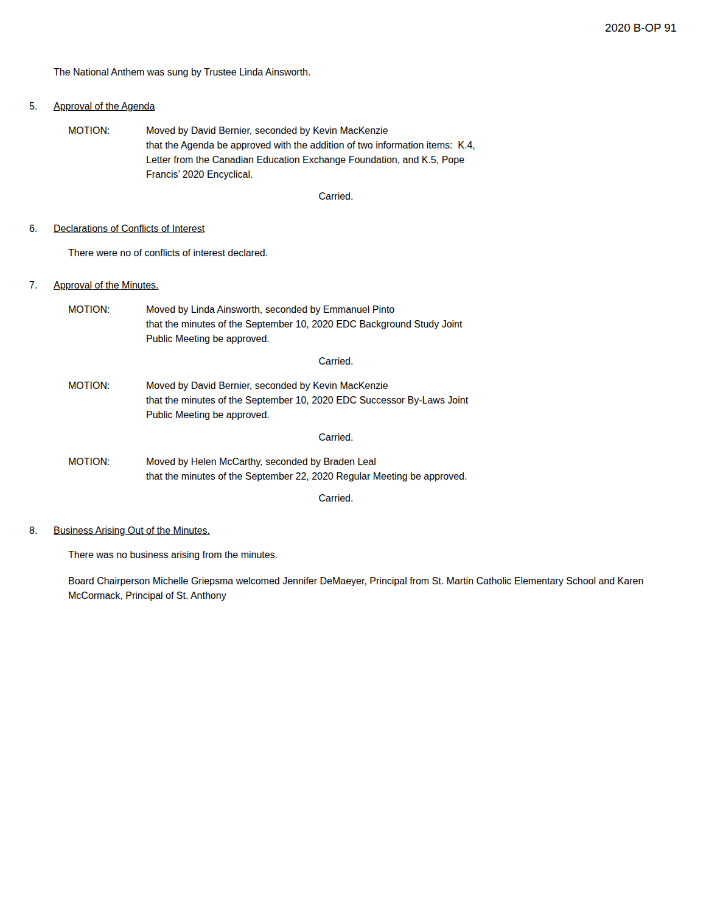2020 B-OP 91
The National Anthem was sung by Trustee Linda Ainsworth.
5. Approval of the Agenda
MOTION:
Moved by David Bernier, seconded by Kevin MacKenzie
that the Agenda be approved with the addition of two information items: K.4, Letter from the Canadian Education Exchange Foundation, and K.5, Pope Francis’ 2020 Encyclical.
Carried.
6. Declarations of Conflicts of Interest
There were no of conflicts of interest declared.
7. Approval of the Minutes.
MOTION:
Moved by Linda Ainsworth, seconded by Emmanuel Pinto
that the minutes of the September 10, 2020 EDC Background Study Joint Public Meeting be approved.
Carried.
MOTION:
Moved by David Bernier, seconded by Kevin MacKenzie
that the minutes of the September 10, 2020 EDC Successor By-Laws Joint Public Meeting be approved.
Carried.
MOTION:
Moved by Helen McCarthy, seconded by Braden Leal
that the minutes of the September 22, 2020 Regular Meeting be approved.
Carried.
8. Business Arising Out of the Minutes.
There was no business arising from the minutes.
Board Chairperson Michelle Griepsma welcomed Jennifer DeMaeyer, Principal from St. Martin Catholic Elementary School and Karen McCormack, Principal of St. Anthony